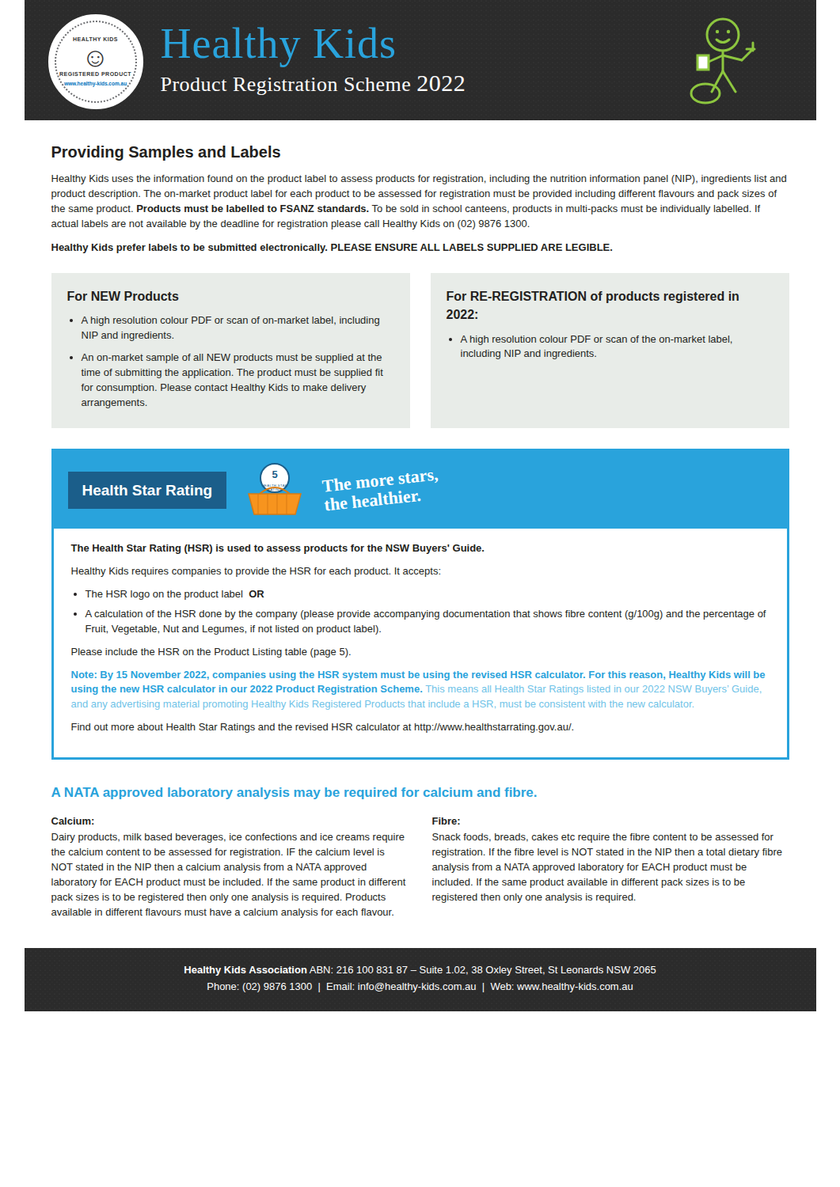Healthy Kids ☺ Registered Product www.healthy-kids.com.au
Healthy Kids
Product Registration Scheme 2022
Providing Samples and Labels
Healthy Kids uses the information found on the product label to assess products for registration, including the nutrition information panel (NIP), ingredients list and product description. The on-market product label for each product to be assessed for registration must be provided including different flavours and pack sizes of the same product. Products must be labelled to FSANZ standards. To be sold in school canteens, products in multi-packs must be individually labelled. If actual labels are not available by the deadline for registration please call Healthy Kids on (02) 9876 1300.
Healthy Kids prefer labels to be submitted electronically. PLEASE ENSURE ALL LABELS SUPPLIED ARE LEGIBLE.
For NEW Products
A high resolution colour PDF or scan of on-market label, including NIP and ingredients.
An on-market sample of all NEW products must be supplied at the time of submitting the application. The product must be supplied fit for consumption. Please contact Healthy Kids to make delivery arrangements.
For RE-REGISTRATION of products registered in 2022:
A high resolution colour PDF or scan of the on-market label, including NIP and ingredients.
Health Star Rating
5 HEALTH STAR RATING
The more stars,
the healthier.
The Health Star Rating (HSR) is used to assess products for the NSW Buyers' Guide.
Healthy Kids requires companies to provide the HSR for each product. It accepts:
The HSR logo on the product label OR
A calculation of the HSR done by the company (please provide accompanying documentation that shows fibre content (g/100g) and the percentage of Fruit, Vegetable, Nut and Legumes, if not listed on product label).
Please include the HSR on the Product Listing table (page 5).
Note: By 15 November 2022, companies using the HSR system must be using the revised HSR calculator. For this reason, Healthy Kids will be using the new HSR calculator in our 2022 Product Registration Scheme. This means all Health Star Ratings listed in our 2022 NSW Buyers’ Guide, and any advertising material promoting Healthy Kids Registered Products that include a HSR, must be consistent with the new calculator.
Find out more about Health Star Ratings and the revised HSR calculator at http://www.healthstarrating.gov.au/.
A NATA approved laboratory analysis may be required for calcium and fibre.
Calcium:
Dairy products, milk based beverages, ice confections and ice creams require the calcium content to be assessed for registration. IF the calcium level is NOT stated in the NIP then a calcium analysis from a NATA approved laboratory for EACH product must be included. If the same product in different pack sizes is to be registered then only one analysis is required. Products available in different flavours must have a calcium analysis for each flavour.
Fibre:
Snack foods, breads, cakes etc require the fibre content to be assessed for registration. If the fibre level is NOT stated in the NIP then a total dietary fibre analysis from a NATA approved laboratory for EACH product must be included. If the same product available in different pack sizes is to be registered then only one analysis is required.
Healthy Kids Association ABN: 216 100 831 87 – Suite 1.02, 38 Oxley Street, St Leonards NSW 2065
Phone: (02) 9876 1300 | Email: info@healthy-kids.com.au | Web: www.healthy-kids.com.au